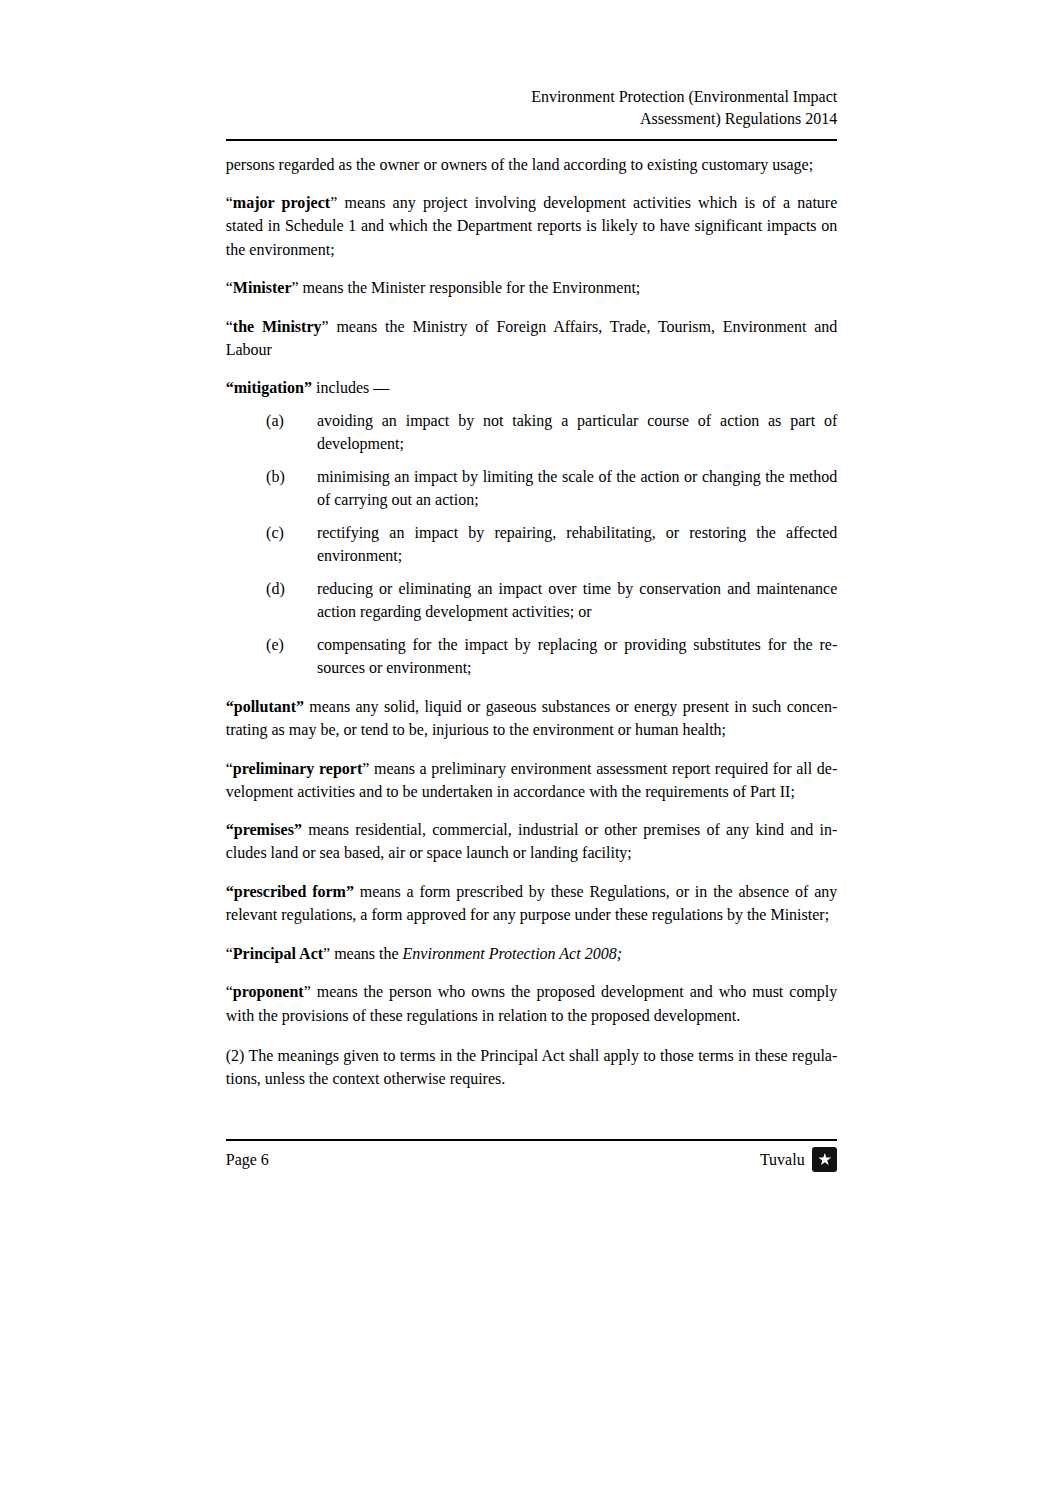Environment Protection (Environmental Impact
Assessment) Regulations 2014
persons regarded as the owner or owners of the land according to existing customary usage;
“major project” means any project involving development activities which is of a nature stated in Schedule 1 and which the Department reports is likely to have significant impacts on the environment;
“Minister” means the Minister responsible for the Environment;
“the Ministry” means the Ministry of Foreign Affairs, Trade, Tourism, Environment and Labour
“mitigation” includes —
(a) avoiding an impact by not taking a particular course of action as part of development;
(b) minimising an impact by limiting the scale of the action or changing the method of carrying out an action;
(c) rectifying an impact by repairing, rehabilitating, or restoring the affected environment;
(d) reducing or eliminating an impact over time by conservation and maintenance action regarding development activities; or
(e) compensating for the impact by replacing or providing substitutes for the resources or environment;
“pollutant” means any solid, liquid or gaseous substances or energy present in such concentrating as may be, or tend to be, injurious to the environment or human health;
“preliminary report” means a preliminary environment assessment report required for all development activities and to be undertaken in accordance with the requirements of Part II;
“premises” means residential, commercial, industrial or other premises of any kind and includes land or sea based, air or space launch or landing facility;
“prescribed form” means a form prescribed by these Regulations, or in the absence of any relevant regulations, a form approved for any purpose under these regulations by the Minister;
“Principal Act” means the Environment Protection Act 2008;
“proponent” means the person who owns the proposed development and who must comply with the provisions of these regulations in relation to the proposed development.
(2) The meanings given to terms in the Principal Act shall apply to those terms in these regulations, unless the context otherwise requires.
Page 6
Tuvalu